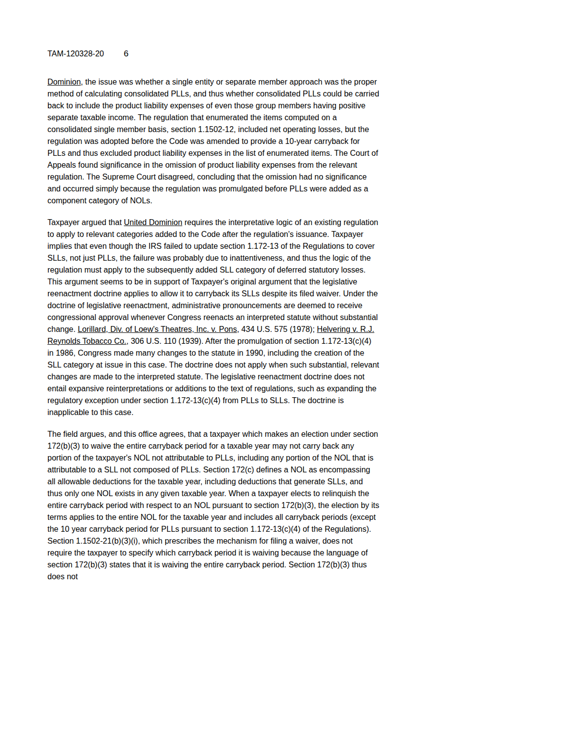TAM-120328-20 6
Dominion, the issue was whether a single entity or separate member approach was the proper method of calculating consolidated PLLs, and thus whether consolidated PLLs could be carried back to include the product liability expenses of even those group members having positive separate taxable income. The regulation that enumerated the items computed on a consolidated single member basis, section 1.1502-12, included net operating losses, but the regulation was adopted before the Code was amended to provide a 10-year carryback for PLLs and thus excluded product liability expenses in the list of enumerated items. The Court of Appeals found significance in the omission of product liability expenses from the relevant regulation. The Supreme Court disagreed, concluding that the omission had no significance and occurred simply because the regulation was promulgated before PLLs were added as a component category of NOLs.
Taxpayer argued that United Dominion requires the interpretative logic of an existing regulation to apply to relevant categories added to the Code after the regulation's issuance. Taxpayer implies that even though the IRS failed to update section 1.172-13 of the Regulations to cover SLLs, not just PLLs, the failure was probably due to inattentiveness, and thus the logic of the regulation must apply to the subsequently added SLL category of deferred statutory losses. This argument seems to be in support of Taxpayer's original argument that the legislative reenactment doctrine applies to allow it to carryback its SLLs despite its filed waiver. Under the doctrine of legislative reenactment, administrative pronouncements are deemed to receive congressional approval whenever Congress reenacts an interpreted statute without substantial change. Lorillard, Div. of Loew's Theatres, Inc. v. Pons, 434 U.S. 575 (1978); Helvering v. R.J. Reynolds Tobacco Co., 306 U.S. 110 (1939). After the promulgation of section 1.172-13(c)(4) in 1986, Congress made many changes to the statute in 1990, including the creation of the SLL category at issue in this case. The doctrine does not apply when such substantial, relevant changes are made to the interpreted statute. The legislative reenactment doctrine does not entail expansive reinterpretations or additions to the text of regulations, such as expanding the regulatory exception under section 1.172-13(c)(4) from PLLs to SLLs. The doctrine is inapplicable to this case.
The field argues, and this office agrees, that a taxpayer which makes an election under section 172(b)(3) to waive the entire carryback period for a taxable year may not carry back any portion of the taxpayer's NOL not attributable to PLLs, including any portion of the NOL that is attributable to a SLL not composed of PLLs. Section 172(c) defines a NOL as encompassing all allowable deductions for the taxable year, including deductions that generate SLLs, and thus only one NOL exists in any given taxable year. When a taxpayer elects to relinquish the entire carryback period with respect to an NOL pursuant to section 172(b)(3), the election by its terms applies to the entire NOL for the taxable year and includes all carryback periods (except the 10 year carryback period for PLLs pursuant to section 1.172-13(c)(4) of the Regulations). Section 1.1502-21(b)(3)(i), which prescribes the mechanism for filing a waiver, does not require the taxpayer to specify which carryback period it is waiving because the language of section 172(b)(3) states that it is waiving the entire carryback period. Section 172(b)(3) thus does not